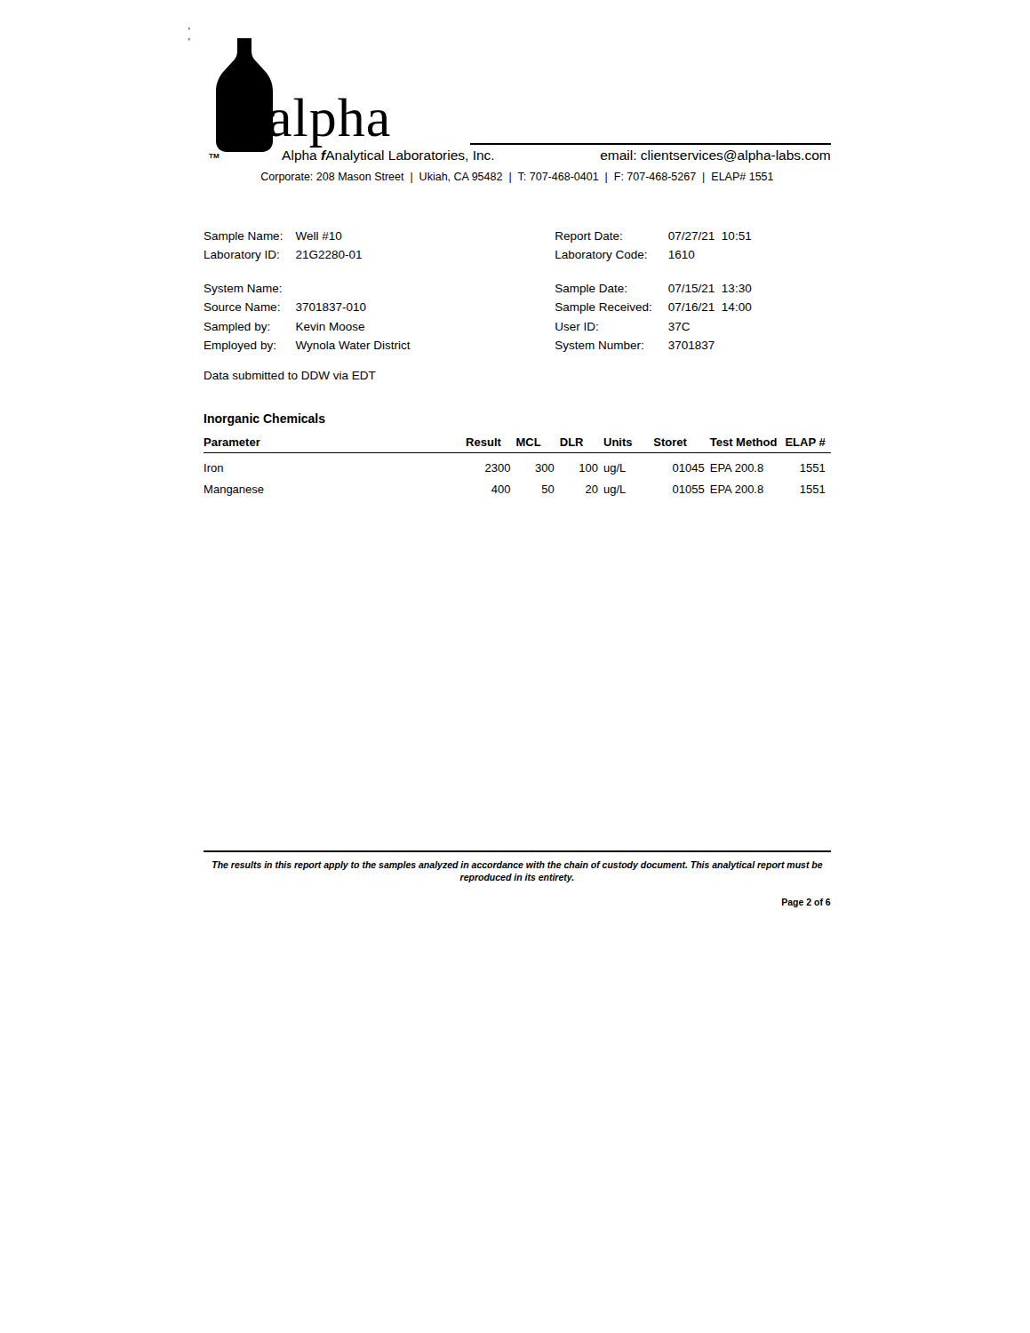' '
alpha
TM
Alpha f Analytical Laboratories, Inc.
email: clientservices@alpha-labs.com
Corporate: 208 Mason Street | Ukiah, CA 95482 | T: 707-468-0401 | F: 707-468-5267 | ELAP# 1551
| Sample Name: | Well #10 |
| Laboratory ID: | 21G2280-01 |
| System Name: | |
| Source Name: | 3701837-010 |
| Sampled by: | Kevin Moose |
| Employed by: | Wynola Water District |
| Report Date: | 07/27/21 10:51 |
| Laboratory Code: | 1610 |
| Sample Date: | 07/15/21 13:30 |
| Sample Received: | 07/16/21 14:00 |
| User ID: | 37C |
| System Number: | 3701837 |
Data submitted to DDW via EDT
Inorganic Chemicals
| Parameter | Result | MCL | DLR | Units | Storet | Test Method | ELAP # |
| --- | --- | --- | --- | --- | --- | --- | --- |
| Iron | 2300 | 300 | 100 | ug/L | 01045 | EPA 200.8 | 1551 |
| Manganese | 400 | 50 | 20 | ug/L | 01055 | EPA 200.8 | 1551 |
The results in this report apply to the samples analyzed in accordance with the chain of custody document. This analytical report must be reproduced in its entirety.
Page 2 of 6